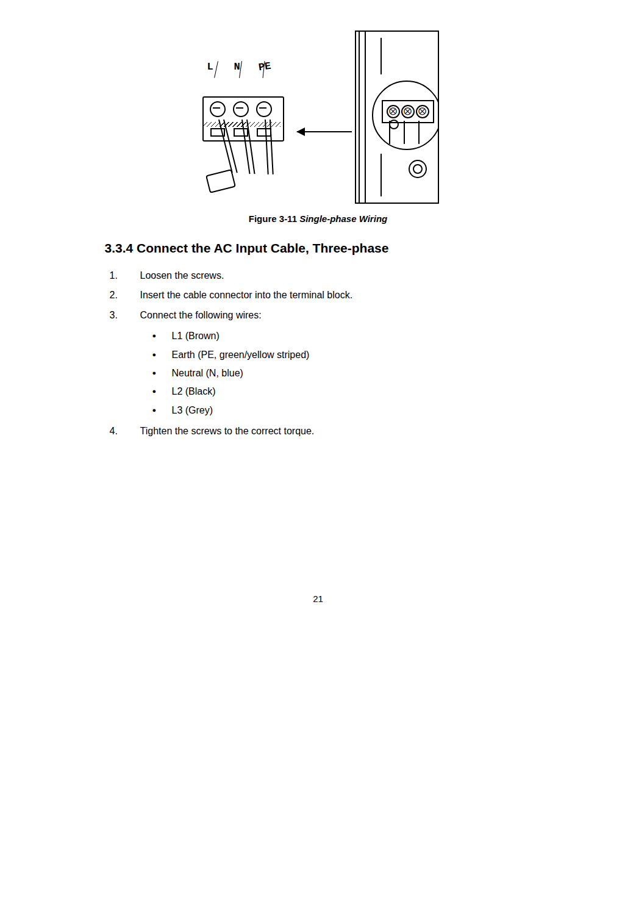L N PE
⨂ ⨂ ⨂
Figure 3-11 Single-phase Wiring
3.3.4 Connect the AC Input Cable, Three-phase
Loosen the screws.
Insert the cable connector into the terminal block.
Connect the following wires:
L1 (Brown)
Earth (PE, green/yellow striped)
Neutral (N, blue)
L2 (Black)
L3 (Grey)
Tighten the screws to the correct torque.
21